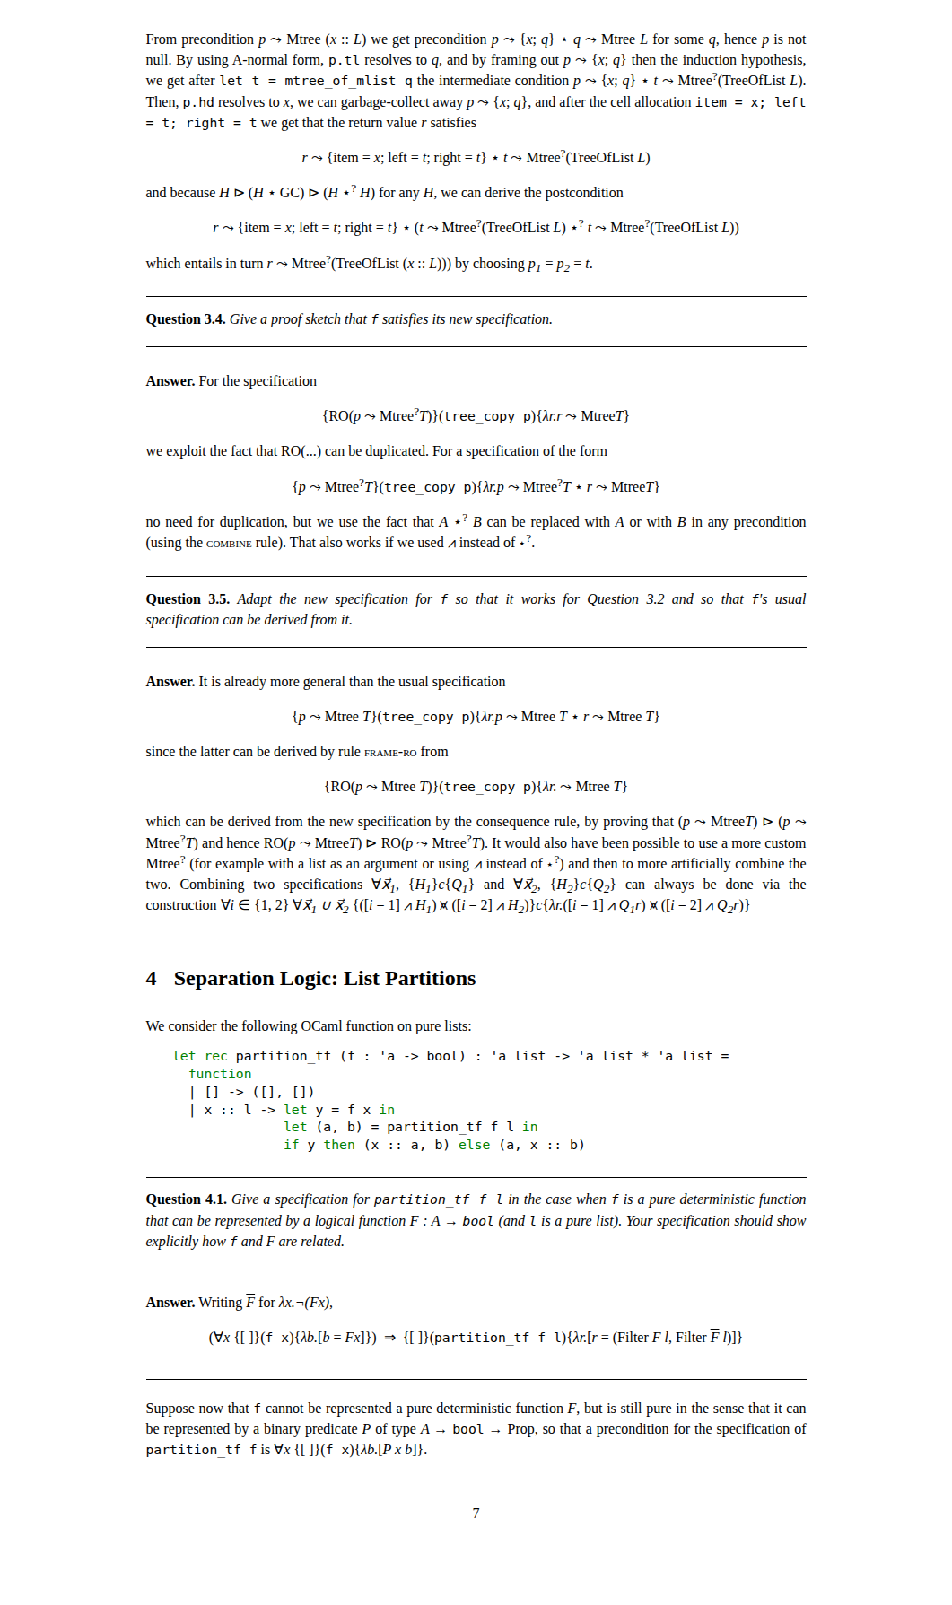From precondition p ⤳ Mtree (x :: L) we get precondition p ⤳ {x; q} ⋆ q ⤳ Mtree L for some q, hence p is not null. By using A-normal form, p.tl resolves to q, and by framing out p ⤳ {x; q} then the induction hypothesis, we get after let t = mtree_of_mlist q the intermediate condition p ⤳ {x; q} ⋆ t ⤳ Mtree?(TreeOfList L). Then, p.hd resolves to x, we can garbage-collect away p ⤳ {x; q}, and after the cell allocation item = x; left = t; right = t we get that the return value r satisfies
r ⤳ {item = x; left = t; right = t} ⋆ t ⤳ Mtree?(TreeOfList L)
and because H ⊳ (H ⋆ GC) ⊳ (H ⋆? H) for any H, we can derive the postcondition
r ⤳ {item = x; left = t; right = t} ⋆ (t ⤳ Mtree?(TreeOfList L) ⋆? t ⤳ Mtree?(TreeOfList L))
which entails in turn r ⤳ Mtree?(TreeOfList (x :: L))) by choosing p1 = p2 = t.
Question 3.4. Give a proof sketch that f satisfies its new specification.
Answer. For the specification
{RO(p ⤳ Mtree?T)}(tree_copy p){λr.r ⤳ MtreeT}
we exploit the fact that RO(...) can be duplicated. For a specification of the form
{p ⤳ Mtree?T}(tree_copy p){λr.p ⤳ Mtree?T ⋆ r ⤳ MtreeT}
no need for duplication, but we use the fact that A ⋆? B can be replaced with A or with B in any precondition (using the combine rule). That also works if we used ⩘ instead of ⋆?.
Question 3.5. Adapt the new specification for f so that it works for Question 3.2 and so that f's usual specification can be derived from it.
Answer. It is already more general than the usual specification
{p ⤳ Mtree T}(tree_copy p){λr.p ⤳ Mtree T ⋆ r ⤳ Mtree T}
since the latter can be derived by rule frame-ro from
{RO(p ⤳ Mtree T)}(tree_copy p){λr. ⤳ Mtree T}
which can be derived from the new specification by the consequence rule, by proving that (p ⤳ MtreeT) ⊳ (p ⤳ Mtree?T) and hence RO(p ⤳ MtreeT) ⊳ RO(p ⤳ Mtree?T). It would also have been possible to use a more custom Mtree? (for example with a list as an argument or using ⩘ instead of ⋆?) and then to more artificially combine the two. Combining two specifications ∀x⃗1, {H1}c{Q1} and ∀x⃗2, {H2}c{Q2} can always be done via the construction ∀i ∈ {1, 2} ∀x⃗1 ∪ x⃗2 {([i = 1] ⩘ H1) ⩙ ([i = 2] ⩘ H2)}c{λr.([i = 1] ⩘ Q1r) ⩙ ([i = 2] ⩘ Q2r)}
4 Separation Logic: List Partitions
We consider the following OCaml function on pure lists:
let rec partition_tf (f : 'a -> bool) : 'a list -> 'a list * 'a list =
  function
  | [] -> ([], [])
  | x :: l -> let y = f x in
              let (a, b) = partition_tf f l in
              if y then (x :: a, b) else (a, x :: b)
Question 4.1. Give a specification for partition_tf f l in the case when f is a pure deterministic function that can be represented by a logical function F : A → bool (and l is a pure list). Your specification should show explicitly how f and F are related.
Answer. Writing F for λx.¬(Fx),
(∀x {[ ]}(f x){λb.[b = Fx]}) ⇒ {[ ]}(partition_tf f l){λr.[r = (Filter F l, Filter F l)]}
Suppose now that f cannot be represented a pure deterministic function F, but is still pure in the sense that it can be represented by a binary predicate P of type A → bool → Prop, so that a precondition for the specification of partition_tf f is ∀x {[ ]}(f x){λb.[P x b]}.
7